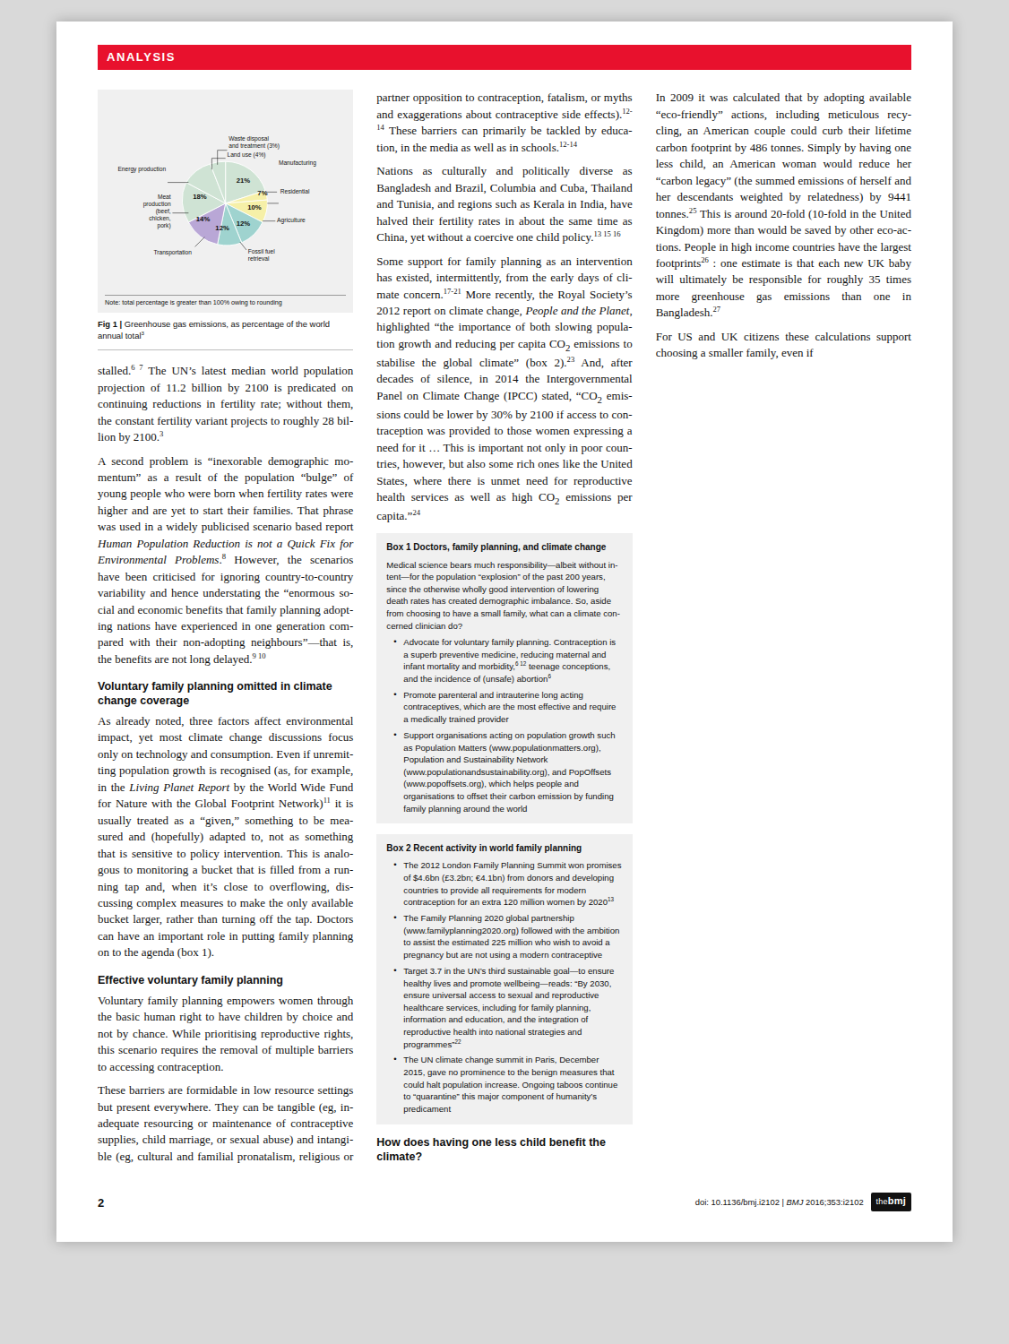ANALYSIS
21% 7% 10% 12% 12% 14% 18% Waste disposal and treatment (3%) Land use (4%) Energy production Manufacturing Residential Agriculture Fossil fuel retrieval Transportation Meat production (beef, chicken, pork)
Note: total percentage is greater than 100% owing to rounding
Fig 1 | Greenhouse gas emissions, as percentage of the world annual total3
stalled.6 7 The UN’s latest median world population projection of 11.2 billion by 2100 is predicated on continuing reductions in fertility rate; without them, the constant fertility variant projects to roughly 28 billion by 2100.3
A second problem is “inexorable demographic momentum” as a result of the population “bulge” of young people who were born when fertility rates were higher and are yet to start their families. That phrase was used in a widely publicised scenario based report Human Population Reduction is not a Quick Fix for Environmental Problems.8 However, the scenarios have been criticised for ignoring country-to-country variability and hence understating the “enormous social and economic benefits that family planning adopting nations have experienced in one generation compared with their non-adopting neighbours”—that is, the benefits are not long delayed.9 10
Voluntary family planning omitted in climate change coverage
As already noted, three factors affect environmental impact, yet most climate change discussions focus only on technology and consumption. Even if unremitting population growth is recognised (as, for example, in the Living Planet Report by the World Wide Fund for Nature with the Global Footprint Network)11 it is usually treated as a “given,” something to be measured and (hopefully) adapted to, not as something that is sensitive to policy intervention. This is analogous to monitoring a bucket that is filled from a running tap and, when it’s close to overflowing, discussing complex measures to make the only available bucket larger, rather than turning off the tap. Doctors can have an important role in putting family planning on to the agenda (box 1).
Effective voluntary family planning
Voluntary family planning empowers women through the basic human right to have children by choice and not by chance. While prioritising reproductive rights, this scenario requires the removal of multiple barriers to accessing contraception.
These barriers are formidable in low resource settings but present everywhere. They can be tangible (eg, inadequate resourcing or maintenance of contraceptive supplies, child marriage, or sexual abuse) and intangible (eg, cultural and familial pronatalism, religious or partner opposition to contraception, fatalism, or myths and exaggerations about contraceptive side effects).12-14 These barriers can primarily be tackled by education, in the media as well as in schools.12-14
Nations as culturally and politically diverse as Bangladesh and Brazil, Columbia and Cuba, Thailand and Tunisia, and regions such as Kerala in India, have halved their fertility rates in about the same time as China, yet without a coercive one child policy.13 15 16
Some support for family planning as an intervention has existed, intermittently, from the early days of climate concern.17-21 More recently, the Royal Society’s 2012 report on climate change, People and the Planet, highlighted “the importance of both slowing population growth and reducing per capita CO2 emissions to stabilise the global climate” (box 2).23 And, after decades of silence, in 2014 the Intergovernmental Panel on Climate Change (IPCC) stated, “CO2 emissions could be lower by 30% by 2100 if access to contraception was provided to those women expressing a need for it … This is important not only in poor countries, however, but also some rich ones like the United States, where there is unmet need for reproductive health services as well as high CO2 emissions per capita.”24
Box 1 Doctors, family planning, and climate change
Medical science bears much responsibility—albeit without intent—for the population “explosion” of the past 200 years, since the otherwise wholly good intervention of lowering death rates has created demographic imbalance. So, aside from choosing to have a small family, what can a climate concerned clinician do?
Advocate for voluntary family planning. Contraception is a superb preventive medicine, reducing maternal and infant mortality and morbidity,6 12 teenage conceptions, and the incidence of (unsafe) abortion6
Promote parenteral and intrauterine long acting contraceptives, which are the most effective and require a medically trained provider
Support organisations acting on population growth such as Population Matters (www.populationmatters.org), Population and Sustainability Network (www.populationandsustainability.org), and PopOffsets (www.popoffsets.org), which helps people and organisations to offset their carbon emission by funding family planning around the world
Box 2 Recent activity in world family planning
The 2012 London Family Planning Summit won promises of $4.6bn (£3.2bn; €4.1bn) from donors and developing countries to provide all requirements for modern contraception for an extra 120 million women by 202013
The Family Planning 2020 global partnership (www.familyplanning2020.org) followed with the ambition to assist the estimated 225 million who wish to avoid a pregnancy but are not using a modern contraceptive
Target 3.7 in the UN’s third sustainable goal—to ensure healthy lives and promote wellbeing—reads: “By 2030, ensure universal access to sexual and reproductive healthcare services, including for family planning, information and education, and the integration of reproductive health into national strategies and programmes”22
The UN climate change summit in Paris, December 2015, gave no prominence to the benign measures that could halt population increase. Ongoing taboos continue to “quarantine” this major component of humanity’s predicament
How does having one less child benefit the climate?
In 2009 it was calculated that by adopting available “eco-friendly” actions, including meticulous recycling, an American couple could curb their lifetime carbon footprint by 486 tonnes. Simply by having one less child, an American woman would reduce her “carbon legacy” (the summed emissions of herself and her descendants weighted by relatedness) by 9441 tonnes.25 This is around 20-fold (10-fold in the United Kingdom) more than would be saved by other eco-actions. People in high income countries have the largest footprints26 : one estimate is that each new UK baby will ultimately be responsible for roughly 35 times more greenhouse gas emissions than one in Bangladesh.27
For US and UK citizens these calculations support choosing a smaller family, even if
2
doi: 10.1136/bmj.i2102 | BMJ 2016;353:i2102 thebmj